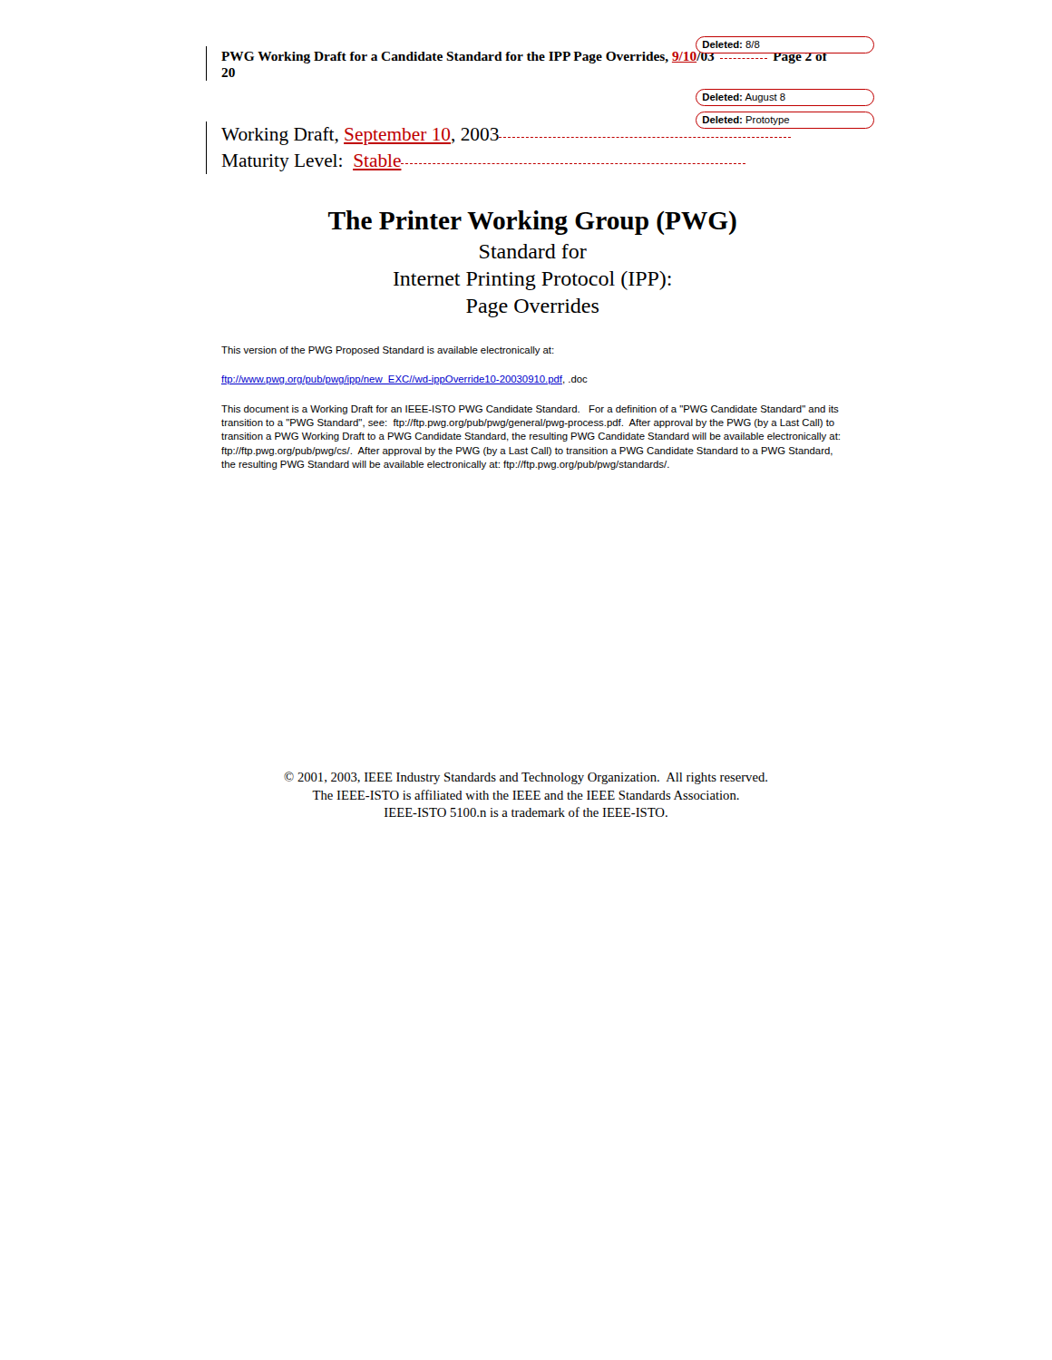PWG Working Draft for a Candidate Standard for the IPP Page Overrides, 9/10/03 Page 2 of 20
Deleted: 8/8
Deleted: August 8
Deleted: Prototype
Working Draft, September 10, 2003
Maturity Level: Stable
The Printer Working Group (PWG)
Standard for
Internet Printing Protocol (IPP):
Page Overrides
This version of the PWG Proposed Standard is available electronically at:
ftp://www.pwg.org/pub/pwg/ipp/new_EXC//wd-ippOverride10-20030910.pdf, .doc
This document is a Working Draft for an IEEE-ISTO PWG Candidate Standard. For a definition of a "PWG Candidate Standard" and its transition to a "PWG Standard", see: ftp://ftp.pwg.org/pub/pwg/general/pwg-process.pdf. After approval by the PWG (by a Last Call) to transition a PWG Working Draft to a PWG Candidate Standard, the resulting PWG Candidate Standard will be available electronically at: ftp://ftp.pwg.org/pub/pwg/cs/. After approval by the PWG (by a Last Call) to transition a PWG Candidate Standard to a PWG Standard, the resulting PWG Standard will be available electronically at: ftp://ftp.pwg.org/pub/pwg/standards/.
© 2001, 2003, IEEE Industry Standards and Technology Organization. All rights reserved.
The IEEE-ISTO is affiliated with the IEEE and the IEEE Standards Association.
IEEE-ISTO 5100.n is a trademark of the IEEE-ISTO.